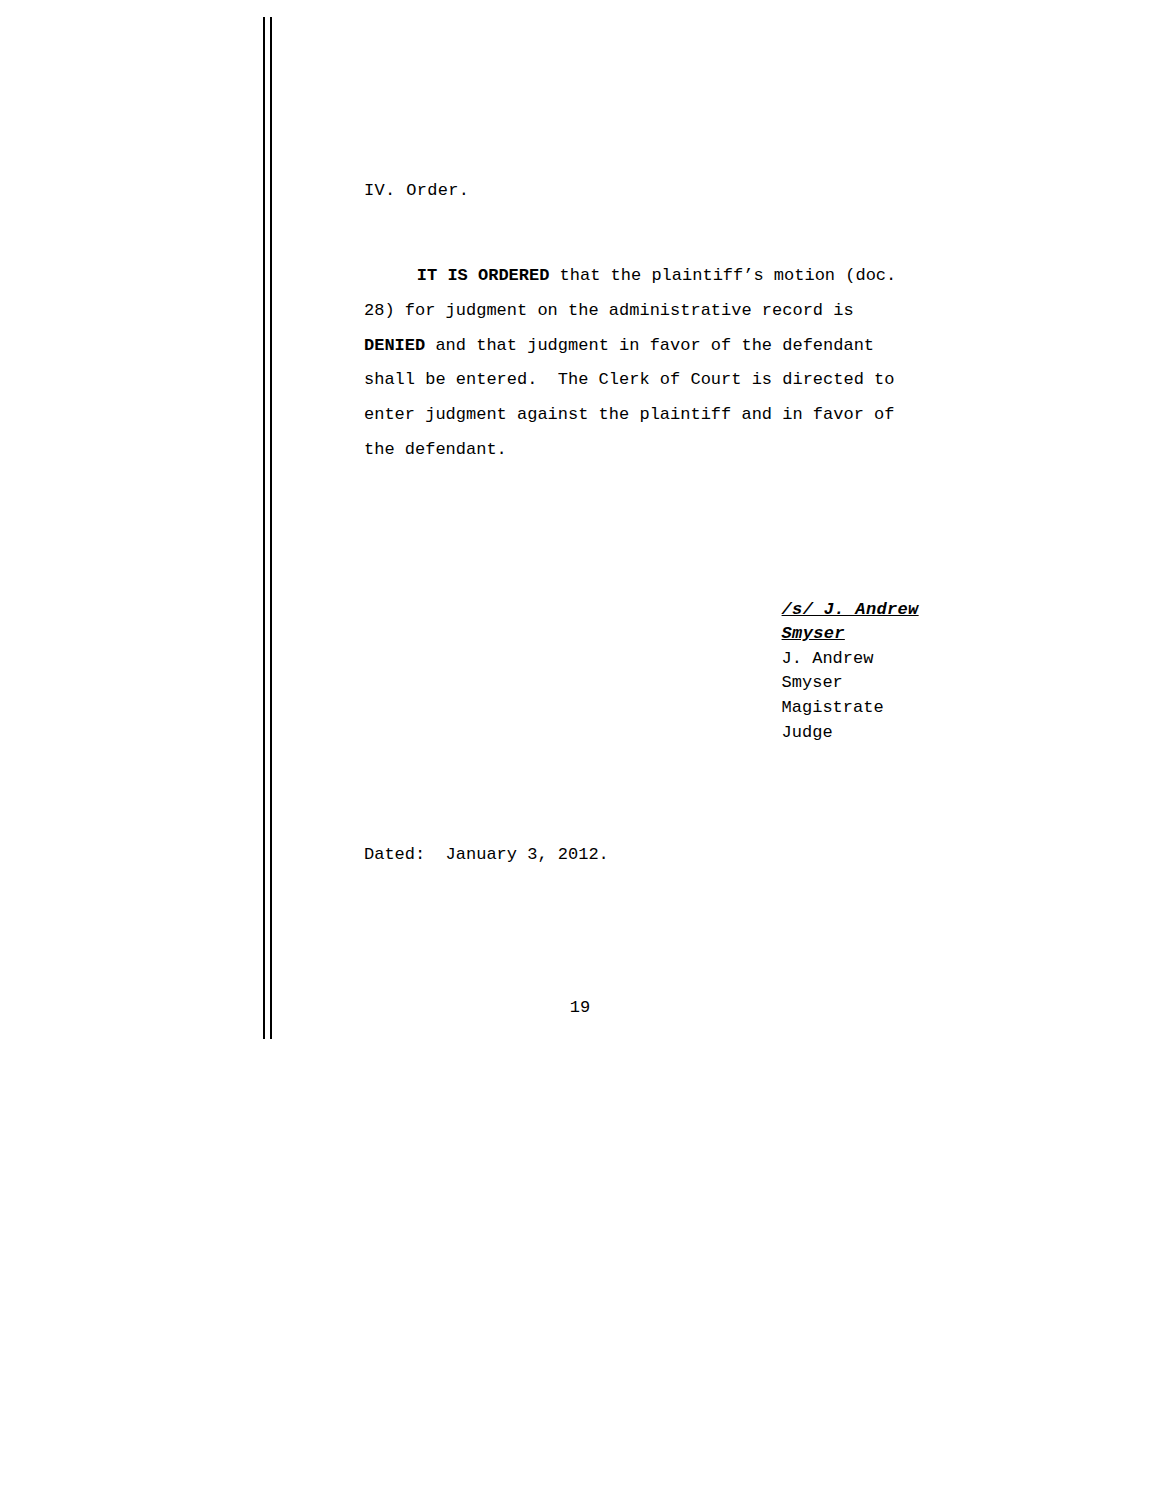IV. Order.
IT IS ORDERED that the plaintiff’s motion (doc. 28) for judgment on the administrative record is DENIED and that judgment in favor of the defendant shall be entered. The Clerk of Court is directed to enter judgment against the plaintiff and in favor of the defendant.
/s/ J. Andrew Smyser
J. Andrew Smyser
Magistrate Judge
Dated: January 3, 2012.
19